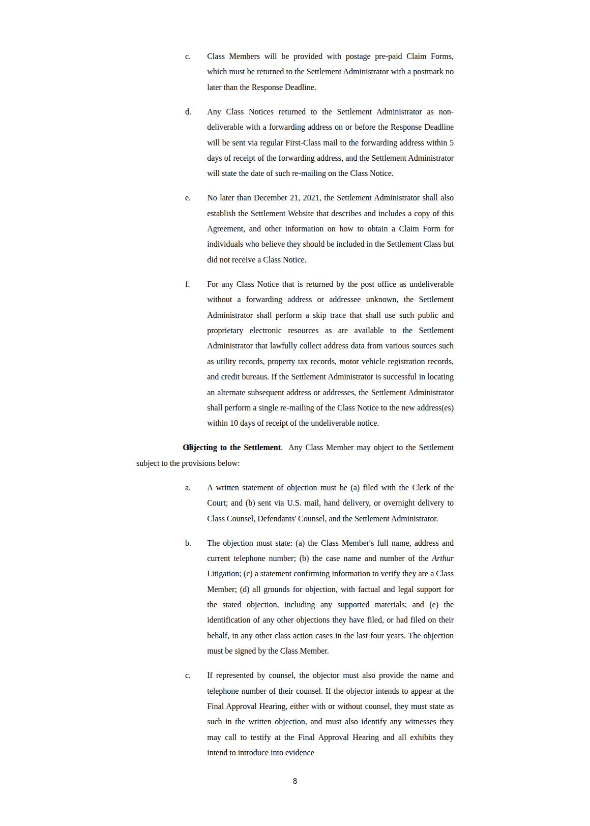c. Class Members will be provided with postage pre-paid Claim Forms, which must be returned to the Settlement Administrator with a postmark no later than the Response Deadline.
d. Any Class Notices returned to the Settlement Administrator as non-deliverable with a forwarding address on or before the Response Deadline will be sent via regular First-Class mail to the forwarding address within 5 days of receipt of the forwarding address, and the Settlement Administrator will state the date of such re-mailing on the Class Notice.
e. No later than December 21, 2021, the Settlement Administrator shall also establish the Settlement Website that describes and includes a copy of this Agreement, and other information on how to obtain a Claim Form for individuals who believe they should be included in the Settlement Class but did not receive a Class Notice.
f. For any Class Notice that is returned by the post office as undeliverable without a forwarding address or addressee unknown, the Settlement Administrator shall perform a skip trace that shall use such public and proprietary electronic resources as are available to the Settlement Administrator that lawfully collect address data from various sources such as utility records, property tax records, motor vehicle registration records, and credit bureaus. If the Settlement Administrator is successful in locating an alternate subsequent address or addresses, the Settlement Administrator shall perform a single re-mailing of the Class Notice to the new address(es) within 10 days of receipt of the undeliverable notice.
37. Objecting to the Settlement. Any Class Member may object to the Settlement subject to the provisions below:
a. A written statement of objection must be (a) filed with the Clerk of the Court; and (b) sent via U.S. mail, hand delivery, or overnight delivery to Class Counsel, Defendants' Counsel, and the Settlement Administrator.
b. The objection must state: (a) the Class Member's full name, address and current telephone number; (b) the case name and number of the Arthur Litigation; (c) a statement confirming information to verify they are a Class Member; (d) all grounds for objection, with factual and legal support for the stated objection, including any supported materials; and (e) the identification of any other objections they have filed, or had filed on their behalf, in any other class action cases in the last four years. The objection must be signed by the Class Member.
c. If represented by counsel, the objector must also provide the name and telephone number of their counsel. If the objector intends to appear at the Final Approval Hearing, either with or without counsel, they must state as such in the written objection, and must also identify any witnesses they may call to testify at the Final Approval Hearing and all exhibits they intend to introduce into evidence
8